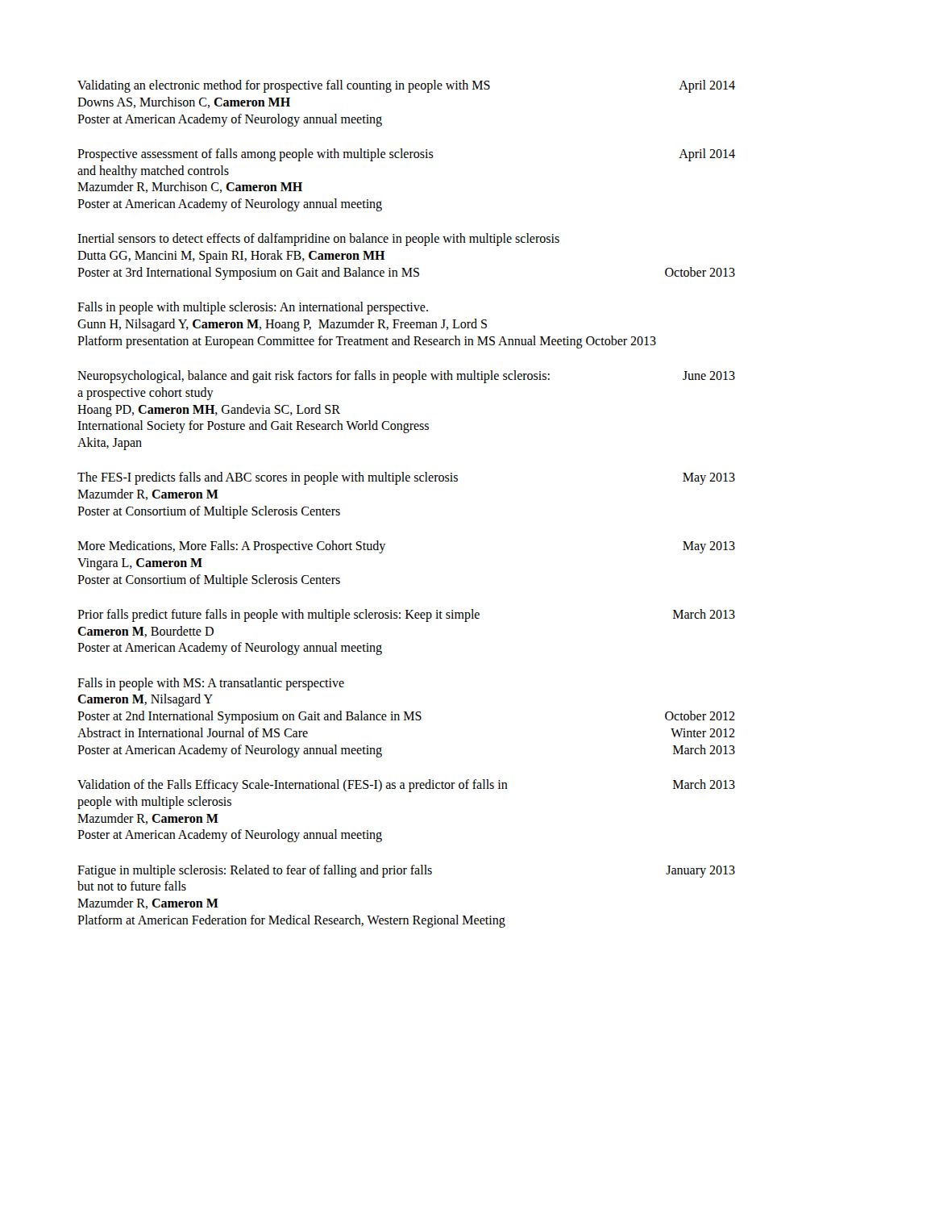April 2014
Validating an electronic method for prospective fall counting in people with MS
Downs AS, Murchison C, Cameron MH
Poster at American Academy of Neurology annual meeting
April 2014
Prospective assessment of falls among people with multiple sclerosis
and healthy matched controls
Mazumder R, Murchison C, Cameron MH
Poster at American Academy of Neurology annual meeting
Inertial sensors to detect effects of dalfampridine on balance in people with multiple sclerosis
Dutta GG, Mancini M, Spain RI, Horak FB, Cameron MH
Poster at 3rd International Symposium on Gait and Balance in MSOctober 2013
Falls in people with multiple sclerosis: An international perspective.
Gunn H, Nilsagard Y, Cameron M, Hoang P, Mazumder R, Freeman J, Lord S
Platform presentation at European Committee for Treatment and Research in MS Annual Meeting October 2013
June 2013
Neuropsychological, balance and gait risk factors for falls in people with multiple sclerosis:
a prospective cohort study
Hoang PD, Cameron MH, Gandevia SC, Lord SR
International Society for Posture and Gait Research World Congress
Akita, Japan
May 2013
The FES-I predicts falls and ABC scores in people with multiple sclerosis
Mazumder R, Cameron M
Poster at Consortium of Multiple Sclerosis Centers
May 2013
More Medications, More Falls: A Prospective Cohort Study
Vingara L, Cameron M
Poster at Consortium of Multiple Sclerosis Centers
March 2013
Prior falls predict future falls in people with multiple sclerosis: Keep it simple
Cameron M, Bourdette D
Poster at American Academy of Neurology annual meeting
Falls in people with MS: A transatlantic perspective
Cameron M, Nilsagard Y
Poster at 2nd International Symposium on Gait and Balance in MSOctober 2012
Abstract in International Journal of MS CareWinter 2012
Poster at American Academy of Neurology annual meetingMarch 2013
March 2013
Validation of the Falls Efficacy Scale-International (FES-I) as a predictor of falls in
people with multiple sclerosis
Mazumder R, Cameron M
Poster at American Academy of Neurology annual meeting
January 2013
Fatigue in multiple sclerosis: Related to fear of falling and prior falls
but not to future falls
Mazumder R, Cameron M
Platform at American Federation for Medical Research, Western Regional Meeting